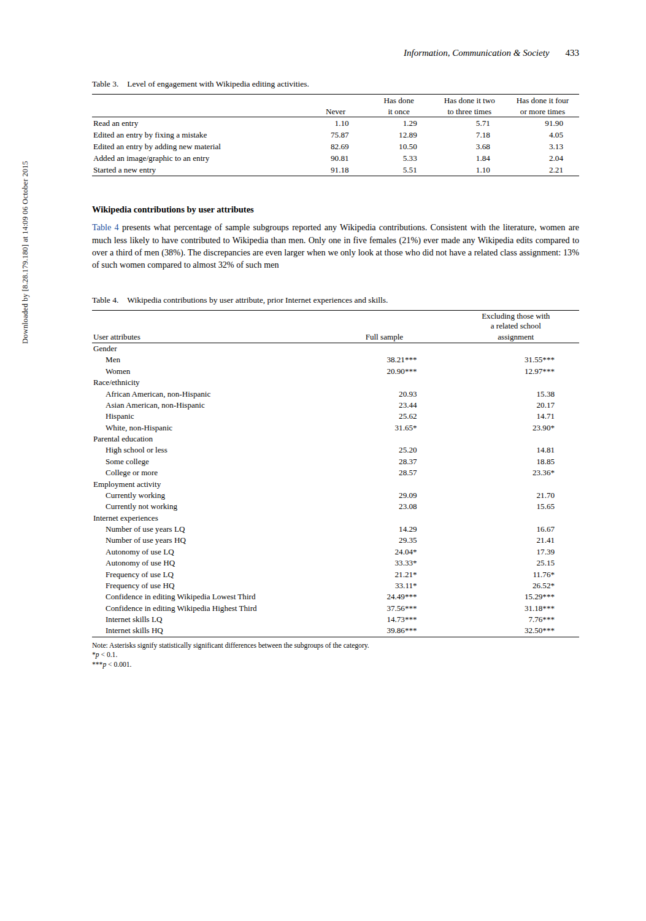Downloaded by [8.28.179.180] at 14:09 06 October 2015
Information, Communication & Society 433
Table 3. Level of engagement with Wikipedia editing activities.
| | | Has done | Has done it two | Has done it four |
| --- | --- | --- | --- | --- |
| | Never | it once | to three times | or more times |
| Read an entry | 1.10 | 1.29 | 5.71 | 91.90 |
| Edited an entry by fixing a mistake | 75.87 | 12.89 | 7.18 | 4.05 |
| Edited an entry by adding new material | 82.69 | 10.50 | 3.68 | 3.13 |
| Added an image/graphic to an entry | 90.81 | 5.33 | 1.84 | 2.04 |
| Started a new entry | 91.18 | 5.51 | 1.10 | 2.21 |
Wikipedia contributions by user attributes
Table 4 presents what percentage of sample subgroups reported any Wikipedia contributions. Consistent with the literature, women are much less likely to have contributed to Wikipedia than men. Only one in five females (21%) ever made any Wikipedia edits compared to over a third of men (38%). The discrepancies are even larger when we only look at those who did not have a related class assignment: 13% of such women compared to almost 32% of such men
Table 4. Wikipedia contributions by user attribute, prior Internet experiences and skills.
| | | Excluding those with a related school |
| --- | --- | --- |
| User attributes | Full sample | assignment |
| Gender | | |
| Men | 38.21*** | 31.55*** |
| Women | 20.90*** | 12.97*** |
| Race/ethnicity | | |
| African American, non-Hispanic | 20.93 | 15.38 |
| Asian American, non-Hispanic | 23.44 | 20.17 |
| Hispanic | 25.62 | 14.71 |
| White, non-Hispanic | 31.65* | 23.90* |
| Parental education | | |
| High school or less | 25.20 | 14.81 |
| Some college | 28.37 | 18.85 |
| College or more | 28.57 | 23.36* |
| Employment activity | | |
| Currently working | 29.09 | 21.70 |
| Currently not working | 23.08 | 15.65 |
| Internet experiences | | |
| Number of use years LQ | 14.29 | 16.67 |
| Number of use years HQ | 29.35 | 21.41 |
| Autonomy of use LQ | 24.04* | 17.39 |
| Autonomy of use HQ | 33.33* | 25.15 |
| Frequency of use LQ | 21.21* | 11.76* |
| Frequency of use HQ | 33.11* | 26.52* |
| Confidence in editing Wikipedia Lowest Third | 24.49*** | 15.29*** |
| Confidence in editing Wikipedia Highest Third | 37.56*** | 31.18*** |
| Internet skills LQ | 14.73*** | 7.76*** |
| Internet skills HQ | 39.86*** | 32.50*** |
Note: Asterisks signify statistically significant differences between the subgroups of the category.
*p < 0.1.
***p < 0.001.